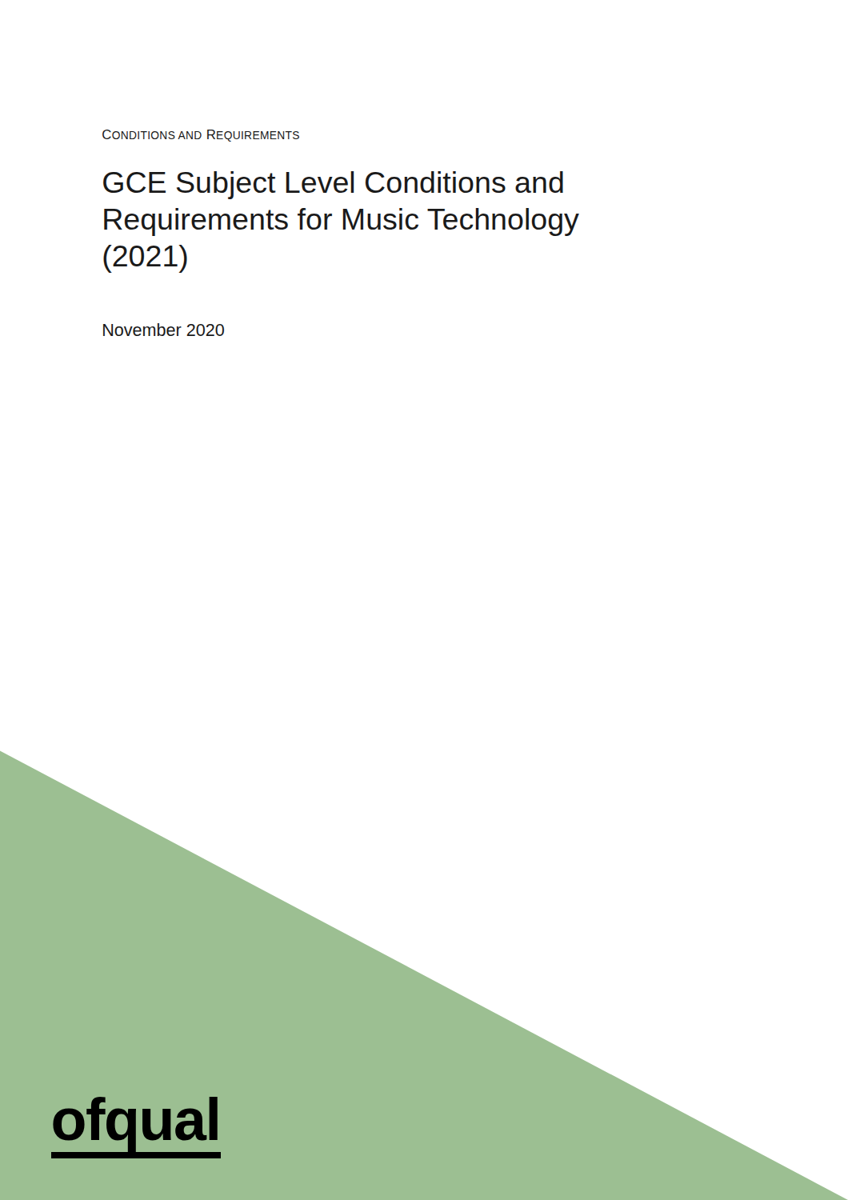CONDITIONS AND REQUIREMENTS
GCE Subject Level Conditions and Requirements for Music Technology (2021)
November 2020
ofqual